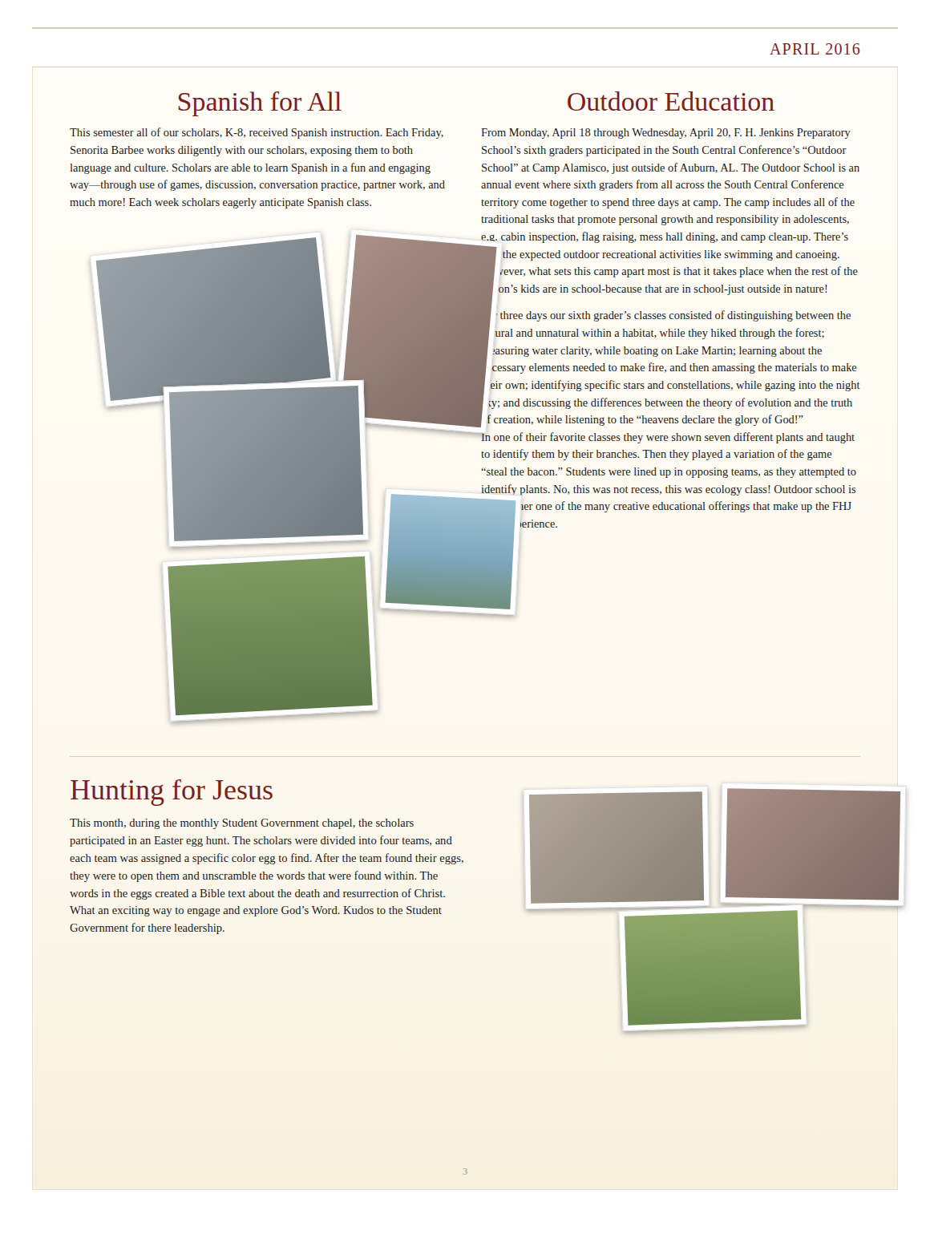April 2016
Spanish for All
This semester all of our scholars, K-8, received Spanish instruction. Each Friday, Senorita Barbee works diligently with our scholars, exposing them to both language and culture. Scholars are able to learn Spanish in a fun and engaging way—through use of games, discussion, conversation practice, partner work, and much more! Each week scholars eagerly anticipate Spanish class.
Outdoor Education
From Monday, April 18 through Wednesday, April 20, F. H. Jenkins Preparatory School’s sixth graders participated in the South Central Conference’s “Outdoor School” at Camp Alamisco, just outside of Auburn, AL. The Outdoor School is an annual event where sixth graders from all across the South Central Conference territory come together to spend three days at camp. The camp includes all of the traditional tasks that promote personal growth and responsibility in adolescents, e.g. cabin inspection, flag raising, mess hall dining, and camp clean-up. There’s also the expected outdoor recreational activities like swimming and canoeing. However, what sets this camp apart most is that it takes place when the rest of the nation’s kids are in school-because that are in school-just outside in nature!
For three days our sixth grader’s classes consisted of distinguishing between the natural and unnatural within a habitat, while they hiked through the forest; measuring water clarity, while boating on Lake Martin; learning about the necessary elements needed to make fire, and then amassing the materials to make their own; identifying specific stars and constellations, while gazing into the night sky; and discussing the differences between the theory of evolution and the truth of creation, while listening to the “heavens declare the glory of God!”
In one of their favorite classes they were shown seven different plants and taught to identify them by their branches. Then they played a variation of the game “steal the bacon.” Students were lined up in opposing teams, as they attempted to identify plants. No, this was not recess, this was ecology class! Outdoor school is yet another one of the many creative educational offerings that make up the FHJ Prep experience.
Hunting for Jesus
This month, during the monthly Student Government chapel, the scholars participated in an Easter egg hunt. The scholars were divided into four teams, and each team was assigned a specific color egg to find. After the team found their eggs, they were to open them and unscramble the words that were found within. The words in the eggs created a Bible text about the death and resurrection of Christ. What an exciting way to engage and explore God’s Word. Kudos to the Student Government for there leadership.
3